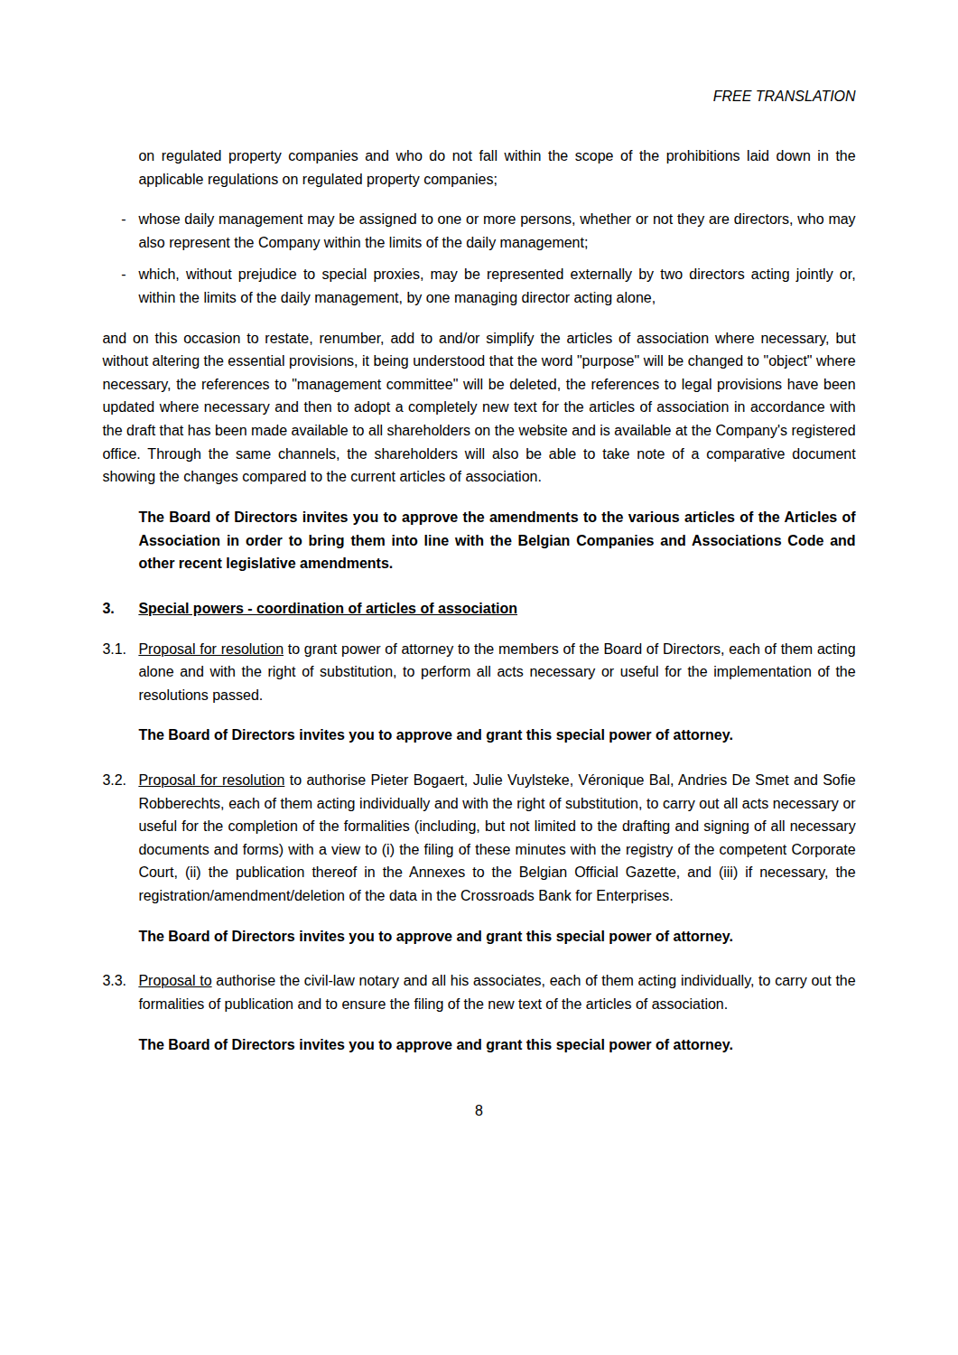FREE TRANSLATION
on regulated property companies and who do not fall within the scope of the prohibitions laid down in the applicable regulations on regulated property companies;
whose daily management may be assigned to one or more persons, whether or not they are directors, who may also represent the Company within the limits of the daily management;
which, without prejudice to special proxies, may be represented externally by two directors acting jointly or, within the limits of the daily management, by one managing director acting alone,
and on this occasion to restate, renumber, add to and/or simplify the articles of association where necessary, but without altering the essential provisions, it being understood that the word "purpose" will be changed to "object" where necessary, the references to "management committee" will be deleted, the references to legal provisions have been updated where necessary and then to adopt a completely new text for the articles of association in accordance with the draft that has been made available to all shareholders on the website and is available at the Company's registered office. Through the same channels, the shareholders will also be able to take note of a comparative document showing the changes compared to the current articles of association.
The Board of Directors invites you to approve the amendments to the various articles of the Articles of Association in order to bring them into line with the Belgian Companies and Associations Code and other recent legislative amendments.
3.
Special powers - coordination of articles of association
3.1. Proposal for resolution to grant power of attorney to the members of the Board of Directors, each of them acting alone and with the right of substitution, to perform all acts necessary or useful for the implementation of the resolutions passed.
The Board of Directors invites you to approve and grant this special power of attorney.
3.2. Proposal for resolution to authorise Pieter Bogaert, Julie Vuylsteke, Véronique Bal, Andries De Smet and Sofie Robberechts, each of them acting individually and with the right of substitution, to carry out all acts necessary or useful for the completion of the formalities (including, but not limited to the drafting and signing of all necessary documents and forms) with a view to (i) the filing of these minutes with the registry of the competent Corporate Court, (ii) the publication thereof in the Annexes to the Belgian Official Gazette, and (iii) if necessary, the registration/amendment/deletion of the data in the Crossroads Bank for Enterprises.
The Board of Directors invites you to approve and grant this special power of attorney.
3.3. Proposal to authorise the civil-law notary and all his associates, each of them acting individually, to carry out the formalities of publication and to ensure the filing of the new text of the articles of association.
The Board of Directors invites you to approve and grant this special power of attorney.
8